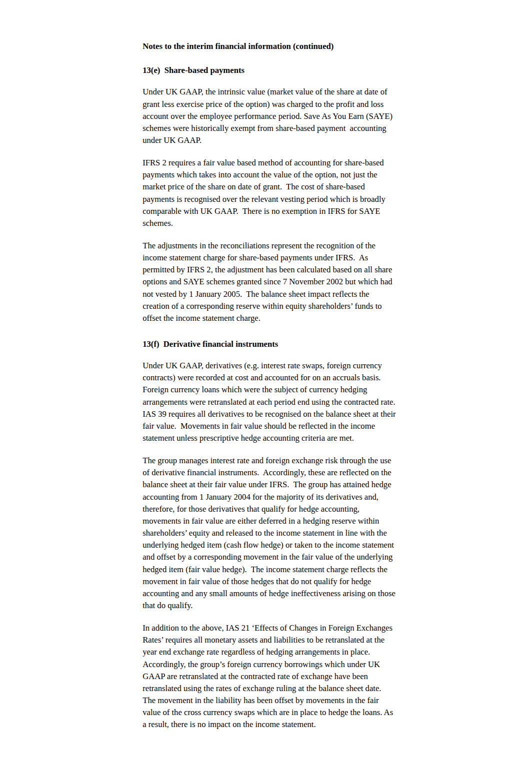Notes to the interim financial information (continued)
13(e) Share-based payments
Under UK GAAP, the intrinsic value (market value of the share at date of grant less exercise price of the option) was charged to the profit and loss account over the employee performance period. Save As You Earn (SAYE) schemes were historically exempt from share-based payment accounting under UK GAAP.
IFRS 2 requires a fair value based method of accounting for share-based payments which takes into account the value of the option, not just the market price of the share on date of grant. The cost of share-based payments is recognised over the relevant vesting period which is broadly comparable with UK GAAP. There is no exemption in IFRS for SAYE schemes.
The adjustments in the reconciliations represent the recognition of the income statement charge for share-based payments under IFRS. As permitted by IFRS 2, the adjustment has been calculated based on all share options and SAYE schemes granted since 7 November 2002 but which had not vested by 1 January 2005. The balance sheet impact reflects the creation of a corresponding reserve within equity shareholders’ funds to offset the income statement charge.
13(f) Derivative financial instruments
Under UK GAAP, derivatives (e.g. interest rate swaps, foreign currency contracts) were recorded at cost and accounted for on an accruals basis. Foreign currency loans which were the subject of currency hedging arrangements were retranslated at each period end using the contracted rate. IAS 39 requires all derivatives to be recognised on the balance sheet at their fair value. Movements in fair value should be reflected in the income statement unless prescriptive hedge accounting criteria are met.
The group manages interest rate and foreign exchange risk through the use of derivative financial instruments. Accordingly, these are reflected on the balance sheet at their fair value under IFRS. The group has attained hedge accounting from 1 January 2004 for the majority of its derivatives and, therefore, for those derivatives that qualify for hedge accounting, movements in fair value are either deferred in a hedging reserve within shareholders’ equity and released to the income statement in line with the underlying hedged item (cash flow hedge) or taken to the income statement and offset by a corresponding movement in the fair value of the underlying hedged item (fair value hedge). The income statement charge reflects the movement in fair value of those hedges that do not qualify for hedge accounting and any small amounts of hedge ineffectiveness arising on those that do qualify.
In addition to the above, IAS 21 ‘Effects of Changes in Foreign Exchanges Rates’ requires all monetary assets and liabilities to be retranslated at the year end exchange rate regardless of hedging arrangements in place. Accordingly, the group’s foreign currency borrowings which under UK GAAP are retranslated at the contracted rate of exchange have been retranslated using the rates of exchange ruling at the balance sheet date. The movement in the liability has been offset by movements in the fair value of the cross currency swaps which are in place to hedge the loans. As a result, there is no impact on the income statement.